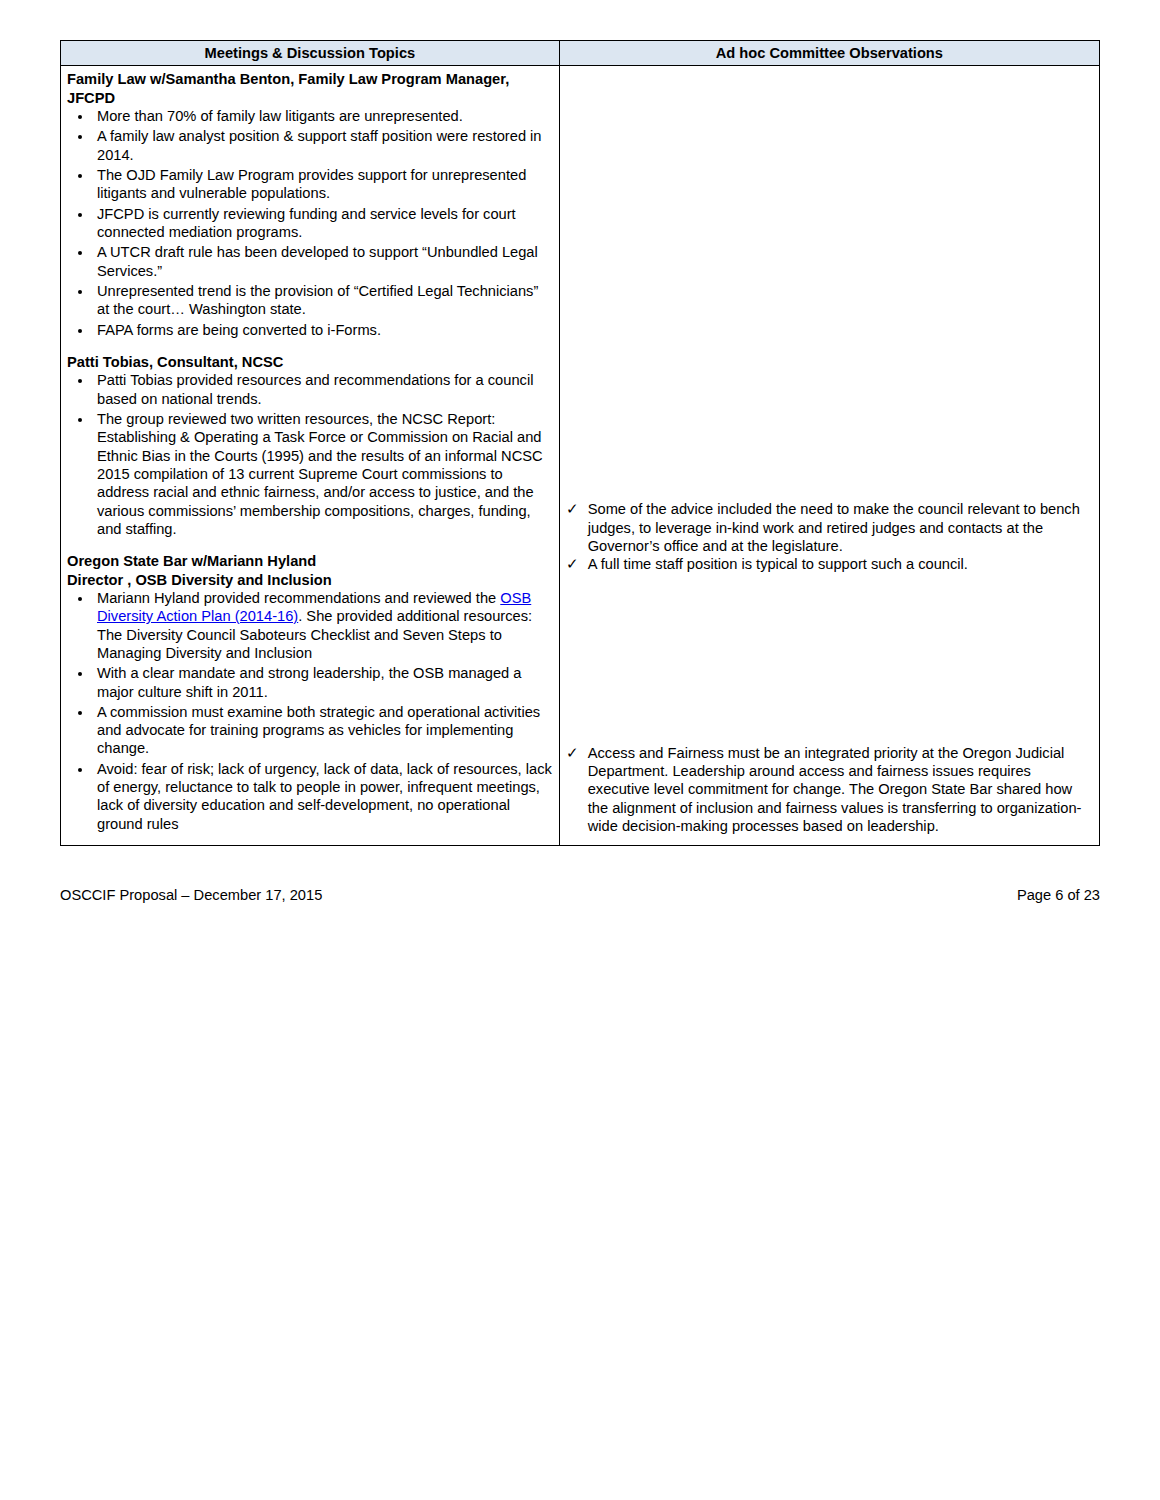| Meetings & Discussion Topics | Ad hoc Committee Observations |
| --- | --- |
| Family Law w/Samantha Benton, Family Law Program Manager, JFCPD More than 70% of family law litigants are unrepresented. A family law analyst position & support staff position were restored in 2014. The OJD Family Law Program provides support for unrepresented litigants and vulnerable populations. JFCPD is currently reviewing funding and service levels for court connected mediation programs. A UTCR draft rule has been developed to support “Unbundled Legal Services.” Unrepresented trend is the provision of “Certified Legal Technicians” at the court… Washington state. FAPA forms are being converted to i-Forms. Patti Tobias, Consultant, NCSC Patti Tobias provided resources and recommendations for a council based on national trends. The group reviewed two written resources, the NCSC Report: Establishing & Operating a Task Force or Commission on Racial and Ethnic Bias in the Courts (1995) and the results of an informal NCSC 2015 compilation of 13 current Supreme Court commissions to address racial and ethnic fairness, and/or access to justice, and the various commissions’ membership compositions, charges, funding, and staffing. Oregon State Bar w/Mariann Hyland Director , OSB Diversity and Inclusion Mariann Hyland provided recommendations and reviewed the OSB Diversity Action Plan (2014-16) . She provided additional resources: The Diversity Council Saboteurs Checklist and Seven Steps to Managing Diversity and Inclusion With a clear mandate and strong leadership, the OSB managed a major culture shift in 2011. A commission must examine both strategic and operational activities and advocate for training programs as vehicles for implementing change. Avoid: fear of risk; lack of urgency, lack of data, lack of resources, lack of energy, reluctance to talk to people in power, infrequent meetings, lack of diversity education and self-development, no operational ground rules | Some of the advice included the need to make the council relevant to bench judges, to leverage in-kind work and retired judges and contacts at the Governor’s office and at the legislature. A full time staff position is typical to support such a council. Access and Fairness must be an integrated priority at the Oregon Judicial Department. Leadership around access and fairness issues requires executive level commitment for change. The Oregon State Bar shared how the alignment of inclusion and fairness values is transferring to organization-wide decision-making processes based on leadership. |
OSCCIF Proposal – December 17, 2015 Page 6 of 23